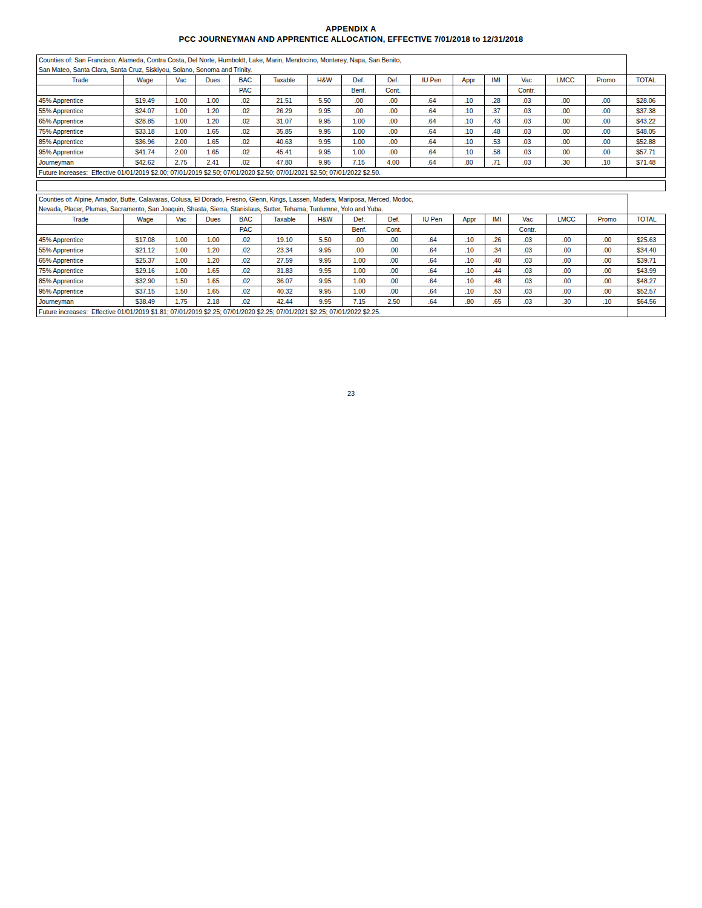APPENDIX A
PCC JOURNEYMAN AND APPRENTICE ALLOCATION, EFFECTIVE 7/01/2018 to 12/31/2018
| Counties of: San Francisco, Alameda, Contra Costa, Del Norte, Humboldt, Lake, Marin, Mendocino, Monterey, Napa, San Benito, |
| San Mateo, Santa Clara, Santa Cruz, Siskiyou, Solano, Sonoma and Trinity. |
| Trade | Wage | Vac | Dues | BAC | Taxable | H&W | Def. | Def. | IU Pen | Appr | IMI | Vac | LMCC | Promo | TOTAL |
| | | | | PAC | | | Benf. | Cont. | | | | Contr. | | | |
| 45% Apprentice | $19.49 | 1.00 | 1.00 | .02 | 21.51 | 5.50 | .00 | .00 | .64 | .10 | .28 | .03 | .00 | .00 | $28.06 |
| 55% Apprentice | $24.07 | 1.00 | 1.20 | .02 | 26.29 | 9.95 | .00 | .00 | .64 | .10 | .37 | .03 | .00 | .00 | $37.38 |
| 65% Apprentice | $28.85 | 1.00 | 1.20 | .02 | 31.07 | 9.95 | 1.00 | .00 | .64 | .10 | .43 | .03 | .00 | .00 | $43.22 |
| 75% Apprentice | $33.18 | 1.00 | 1.65 | .02 | 35.85 | 9.95 | 1.00 | .00 | .64 | .10 | .48 | .03 | .00 | .00 | $48.05 |
| 85% Apprentice | $36.96 | 2.00 | 1.65 | .02 | 40.63 | 9.95 | 1.00 | .00 | .64 | .10 | .53 | .03 | .00 | .00 | $52.88 |
| 95% Apprentice | $41.74 | 2.00 | 1.65 | .02 | 45.41 | 9.95 | 1.00 | .00 | .64 | .10 | .58 | .03 | .00 | .00 | $57.71 |
| Journeyman | $42.62 | 2.75 | 2.41 | .02 | 47.80 | 9.95 | 7.15 | 4.00 | .64 | .80 | .71 | .03 | .30 | .10 | $71.48 |
| Future increases: Effective 01/01/2019 $2.00; 07/01/2019 $2.50; 07/01/2020 $2.50; 07/01/2021 $2.50; 07/01/2022 $2.50. | |
| Counties of: Alpine, Amador, Butte, Calavaras, Colusa, El Dorado, Fresno, Glenn, Kings, Lassen, Madera, Mariposa, Merced, Modoc, |
| Nevada, Placer, Plumas, Sacramento, San Joaquin, Shasta, Sierra, Stanislaus, Sutter, Tehama, Tuolumne, Yolo and Yuba. |
| Trade | Wage | Vac | Dues | BAC | Taxable | H&W | Def. | Def. | IU Pen | Appr | IMI | Vac | LMCC | Promo | TOTAL |
| | | | | PAC | | | Benf. | Cont. | | | | Contr. | | | |
| 45% Apprentice | $17.08 | 1.00 | 1.00 | .02 | 19.10 | 5.50 | .00 | .00 | .64 | .10 | .26 | .03 | .00 | .00 | $25.63 |
| 55% Apprentice | $21.12 | 1.00 | 1.20 | .02 | 23.34 | 9.95 | .00 | .00 | .64 | .10 | .34 | .03 | .00 | .00 | $34.40 |
| 65% Apprentice | $25.37 | 1.00 | 1.20 | .02 | 27.59 | 9.95 | 1.00 | .00 | .64 | .10 | .40 | .03 | .00 | .00 | $39.71 |
| 75% Apprentice | $29.16 | 1.00 | 1.65 | .02 | 31.83 | 9.95 | 1.00 | .00 | .64 | .10 | .44 | .03 | .00 | .00 | $43.99 |
| 85% Apprentice | $32.90 | 1.50 | 1.65 | .02 | 36.07 | 9.95 | 1.00 | .00 | .64 | .10 | .48 | .03 | .00 | .00 | $48.27 |
| 95% Apprentice | $37.15 | 1.50 | 1.65 | .02 | 40.32 | 9.95 | 1.00 | .00 | .64 | .10 | .53 | .03 | .00 | .00 | $52.57 |
| Journeyman | $38.49 | 1.75 | 2.18 | .02 | 42.44 | 9.95 | 7.15 | 2.50 | .64 | .80 | .65 | .03 | .30 | .10 | $64.56 |
| Future increases: Effective 01/01/2019 $1.81; 07/01/2019 $2.25; 07/01/2020 $2.25; 07/01/2021 $2.25; 07/01/2022 $2.25. | |
23